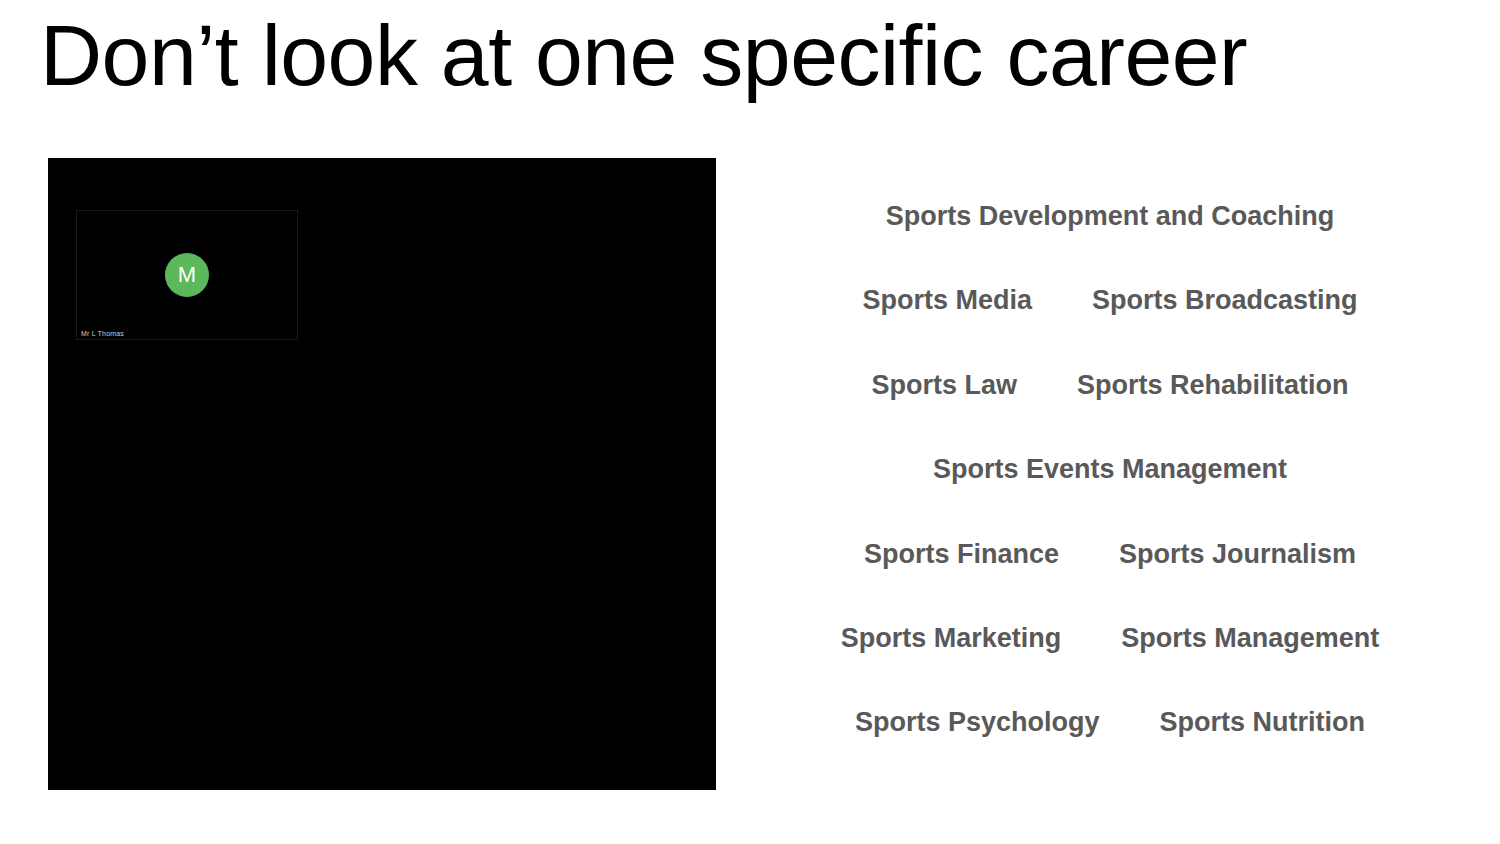Don’t look at one specific career
M
Mr L Thomas
Sports Development and Coaching
Sports Media Sports Broadcasting
Sports Law Sports Rehabilitation
Sports Events Management
Sports Finance Sports Journalism
Sports Marketing Sports Management
Sports Psychology Sports Nutrition